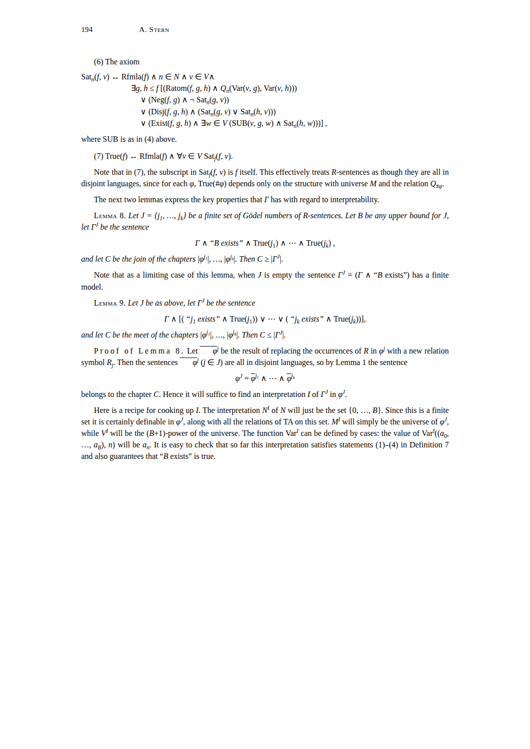194 A. Stern
(6) The axiom
Satn(f, v) ↔ Rfmla(f) ∧ n ∈ N ∧ v ∈ V∧ ∃g, h ≤ f [(Ratom(f, g, h) ∧ Qn(Var(v, g), Var(v, h))) ∨ (Neg(f, g) ∧ ¬ Satn(g, v)) ∨ (Disj(f, g, h) ∧ (Satn(g, v) ∨ Satn(h, v))) ∨ (Exist(f, g, h) ∧ ∃w ∈ V (SUB(v, g, w) ∧ Satn(h, w)))] ,
where SUB is as in (4) above.
(7) True(f) ↔ Rfmla(f) ∧ ∀v ∈ V Satf(f, v).
Note that in (7), the subscript in Satf(f, v) is f itself. This effectively treats R-sentences as though they are all in disjoint languages, since for each φ, True(#φ) depends only on the structure with universe M and the relation Q#φ.
The next two lemmas express the key properties that Γ has with regard to interpretability.
Lemma 8. Let J = {j1, …, jk} be a finite set of Gödel numbers of R-sentences. Let B be any upper bound for J, let ΓJ be the sentence
Γ ∧ “B exists” ∧ True(j1) ∧ ⋯ ∧ True(jk) ,
and let C be the join of the chapters |φj1|, …, |φjk|. Then C ≥ |ΓJ|.
Note that as a limiting case of this lemma, when J is empty the sentence ΓJ = (Γ ∧ “B exists”) has a finite model.
Lemma 9. Let J be as above, let ΓJ be the sentence
Γ ∧ [( “j1 exists” ∧ True(j1)) ∨ ⋯ ∨ ( “jk exists” ∧ True(jk))],
and let C be the meet of the chapters |φj1|, …, |φjk|. Then C ≤ |ΓJ|.
Proof of Lemma 8. Let φj be the result of replacing the occurrences of R in φj with a new relation symbol Rj. Then the sentences φj (j ∈ J) are all in disjoint languages, so by Lemma 1 the sentence
φJ = φj1 ∧ ⋯ ∧ φjk
belongs to the chapter C. Hence it will suffice to find an interpretation I of ΓJ in φJ.
Here is a recipe for cooking up I. The interpretation NI of N will just be the set {0, …, B}. Since this is a finite set it is certainly definable in φJ, along with all the relations of TA on this set. MI will simply be the universe of φJ, while VI will be the (B+1)-power of the universe. The function VarI can be defined by cases: the value of VarI((a0, …, aB), n) will be an. It is easy to check that so far this interpretation satisfies statements (1)–(4) in Definition 7 and also guarantees that “B exists” is true.